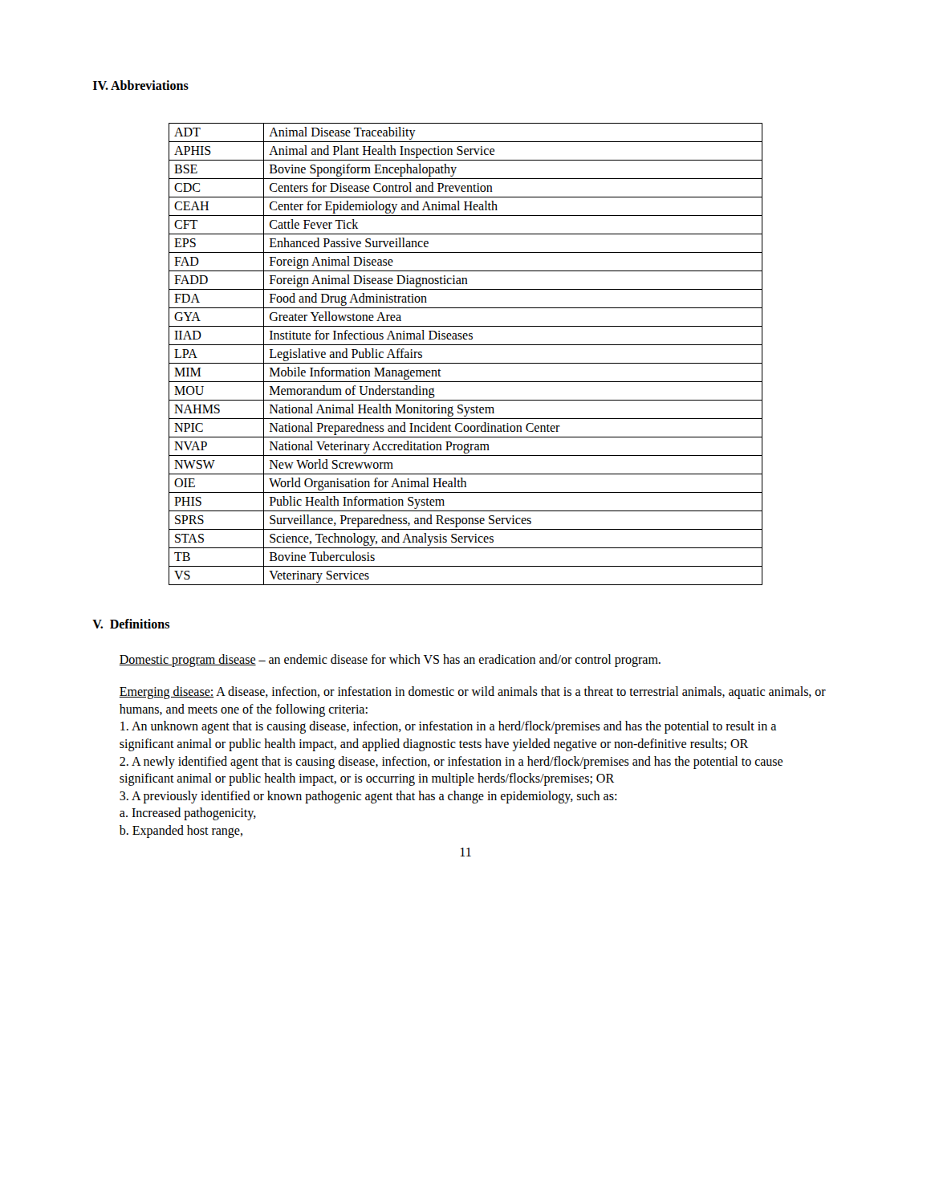IV. Abbreviations
| ADT | Animal Disease Traceability |
| APHIS | Animal and Plant Health Inspection Service |
| BSE | Bovine Spongiform Encephalopathy |
| CDC | Centers for Disease Control and Prevention |
| CEAH | Center for Epidemiology and Animal Health |
| CFT | Cattle Fever Tick |
| EPS | Enhanced Passive Surveillance |
| FAD | Foreign Animal Disease |
| FADD | Foreign Animal Disease Diagnostician |
| FDA | Food and Drug Administration |
| GYA | Greater Yellowstone Area |
| IIAD | Institute for Infectious Animal Diseases |
| LPA | Legislative and Public Affairs |
| MIM | Mobile Information Management |
| MOU | Memorandum of Understanding |
| NAHMS | National Animal Health Monitoring System |
| NPIC | National Preparedness and Incident Coordination Center |
| NVAP | National Veterinary Accreditation Program |
| NWSW | New World Screwworm |
| OIE | World Organisation for Animal Health |
| PHIS | Public Health Information System |
| SPRS | Surveillance, Preparedness, and Response Services |
| STAS | Science, Technology, and Analysis Services |
| TB | Bovine Tuberculosis |
| VS | Veterinary Services |
V. Definitions
Domestic program disease – an endemic disease for which VS has an eradication and/or control program.
Emerging disease: A disease, infection, or infestation in domestic or wild animals that is a threat to terrestrial animals, aquatic animals, or humans, and meets one of the following criteria:
1. An unknown agent that is causing disease, infection, or infestation in a herd/flock/premises and has the potential to result in a significant animal or public health impact, and applied diagnostic tests have yielded negative or non-definitive results; OR
2. A newly identified agent that is causing disease, infection, or infestation in a herd/flock/premises and has the potential to cause significant animal or public health impact, or is occurring in multiple herds/flocks/premises; OR
3. A previously identified or known pathogenic agent that has a change in epidemiology, such as:
a. Increased pathogenicity,
b. Expanded host range,
11